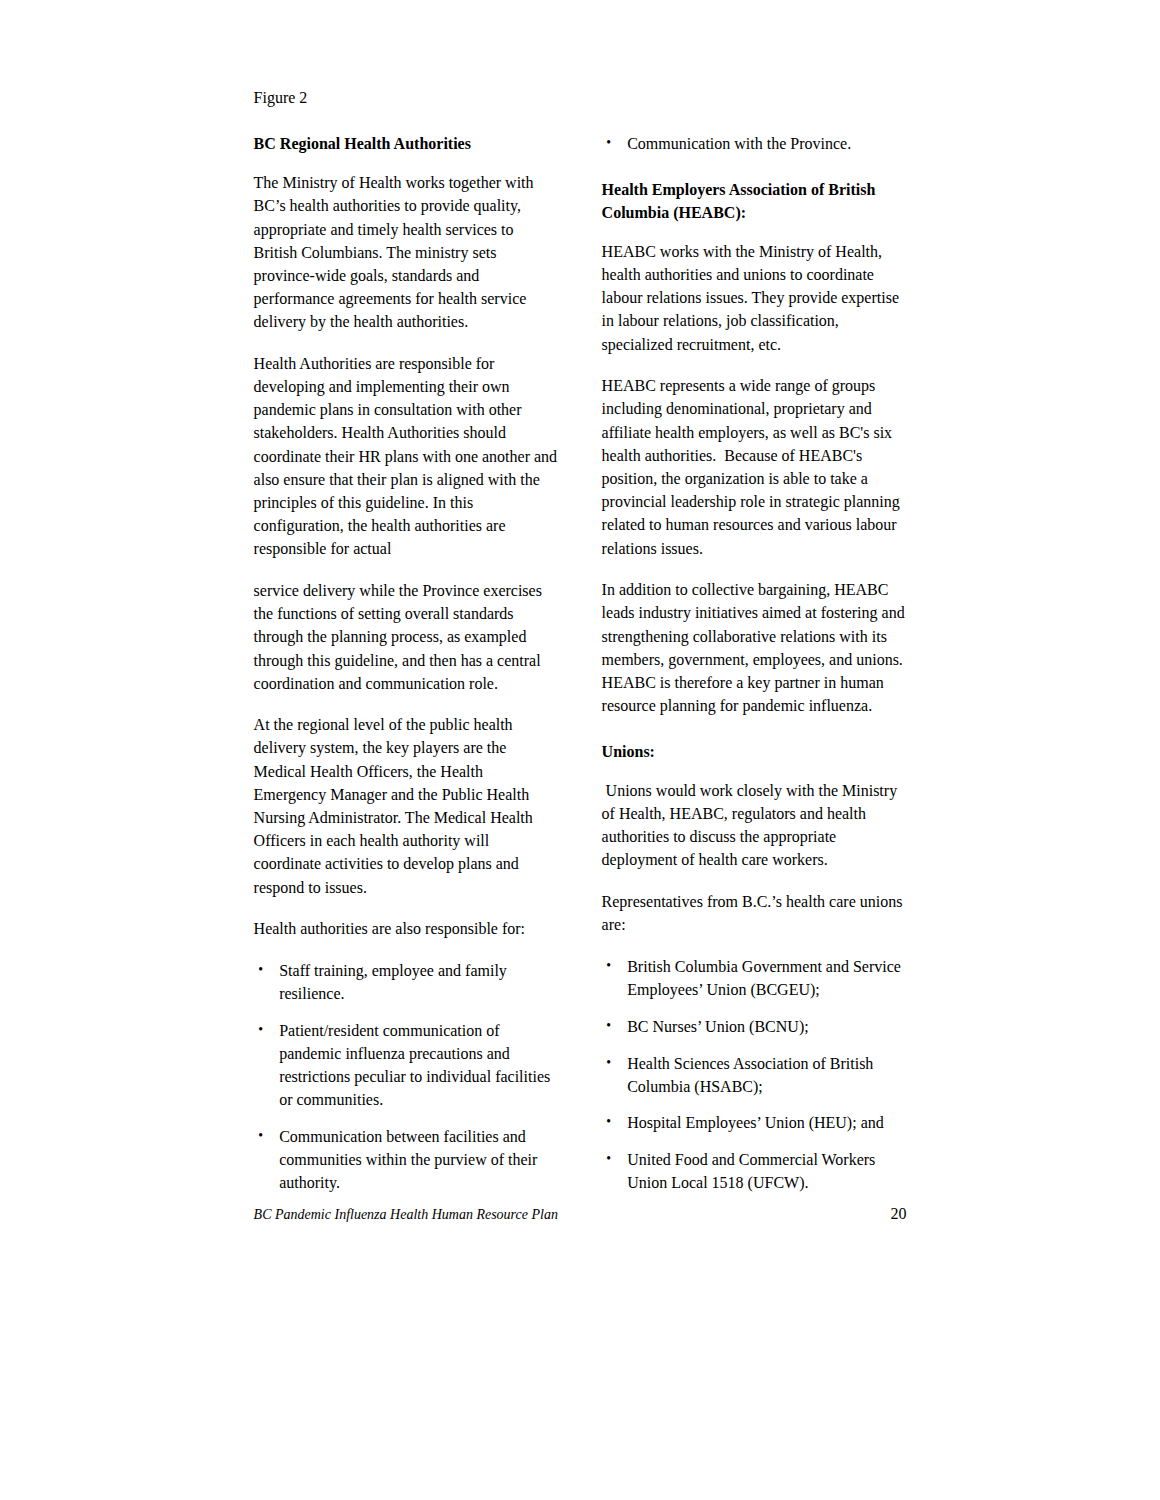Figure 2
BC Regional Health Authorities
The Ministry of Health works together with BC’s health authorities to provide quality, appropriate and timely health services to British Columbians. The ministry sets province-wide goals, standards and performance agreements for health service delivery by the health authorities.
Health Authorities are responsible for developing and implementing their own pandemic plans in consultation with other stakeholders. Health Authorities should coordinate their HR plans with one another and also ensure that their plan is aligned with the principles of this guideline. In this configuration, the health authorities are responsible for actual
service delivery while the Province exercises the functions of setting overall standards through the planning process, as exampled through this guideline, and then has a central coordination and communication role.
At the regional level of the public health delivery system, the key players are the Medical Health Officers, the Health Emergency Manager and the Public Health Nursing Administrator. The Medical Health Officers in each health authority will coordinate activities to develop plans and respond to issues.
Health authorities are also responsible for:
Staff training, employee and family resilience.
Patient/resident communication of pandemic influenza precautions and restrictions peculiar to individual facilities or communities.
Communication between facilities and communities within the purview of their authority.
Communication with the Province.
Health Employers Association of British Columbia (HEABC):
HEABC works with the Ministry of Health, health authorities and unions to coordinate labour relations issues. They provide expertise in labour relations, job classification, specialized recruitment, etc.
HEABC represents a wide range of groups including denominational, proprietary and affiliate health employers, as well as BC's six health authorities. Because of HEABC's position, the organization is able to take a provincial leadership role in strategic planning related to human resources and various labour relations issues.
In addition to collective bargaining, HEABC leads industry initiatives aimed at fostering and strengthening collaborative relations with its members, government, employees, and unions. HEABC is therefore a key partner in human resource planning for pandemic influenza.
Unions:
Unions would work closely with the Ministry of Health, HEABC, regulators and health authorities to discuss the appropriate deployment of health care workers.
Representatives from B.C.’s health care unions are:
British Columbia Government and Service Employees’ Union (BCGEU);
BC Nurses’ Union (BCNU);
Health Sciences Association of British Columbia (HSABC);
Hospital Employees’ Union (HEU); and
United Food and Commercial Workers Union Local 1518 (UFCW).
BC Pandemic Influenza Health Human Resource Plan 20